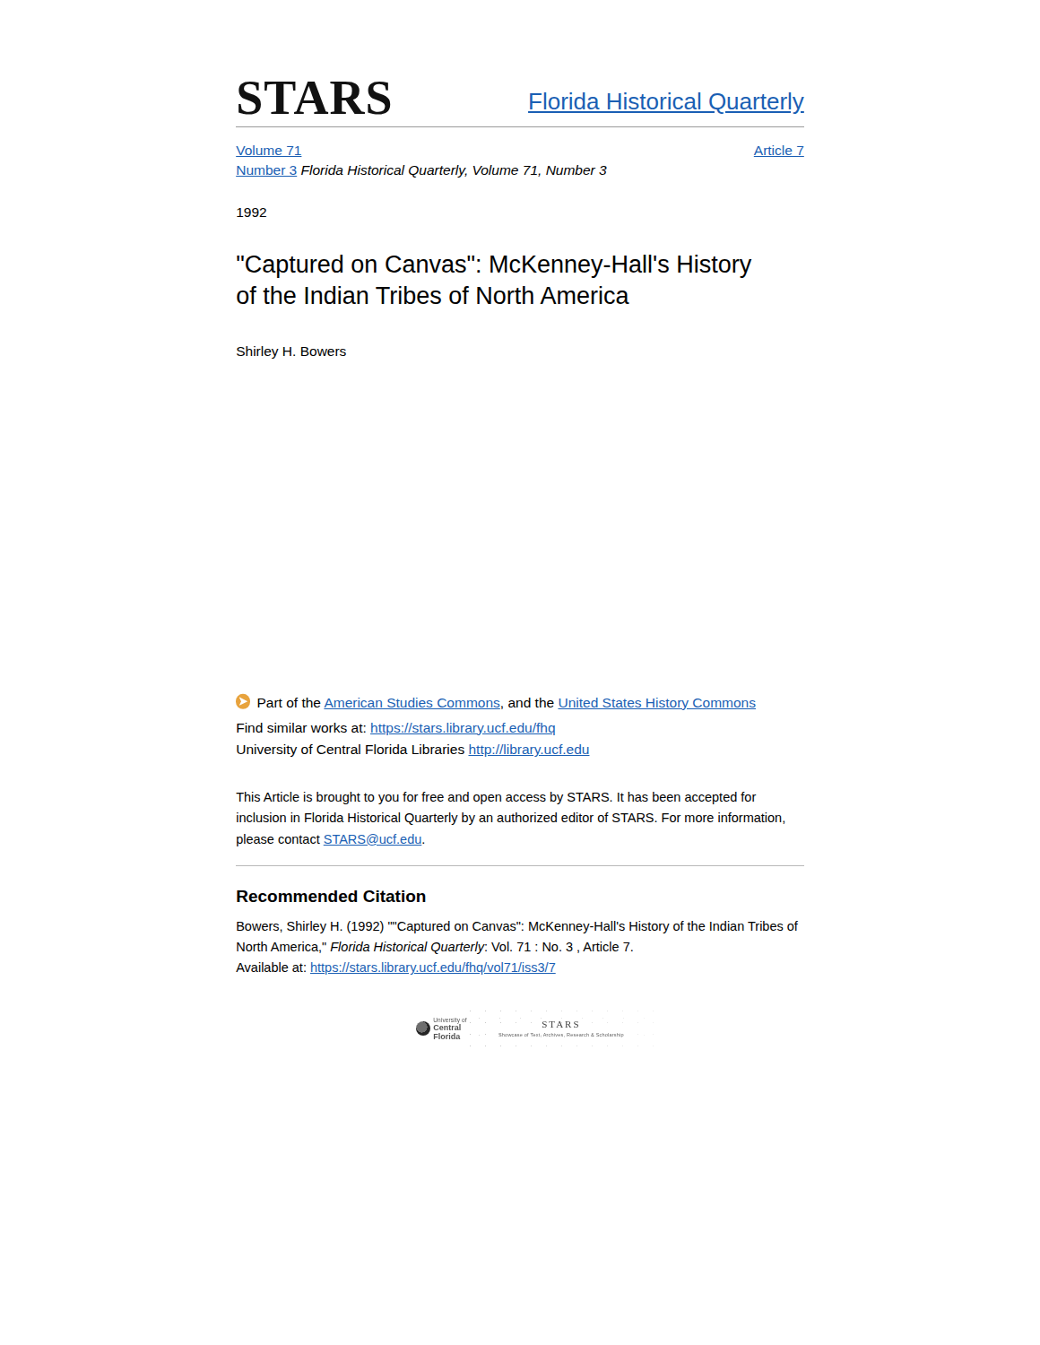STARS
Florida Historical Quarterly
Volume 71 Number 3 Florida Historical Quarterly, Volume 71, Number 3
Article 7
1992
"Captured on Canvas": McKenney-Hall's History of the Indian Tribes of North America
Shirley H. Bowers
Part of the American Studies Commons, and the United States History Commons
Find similar works at: https://stars.library.ucf.edu/fhq
University of Central Florida Libraries http://library.ucf.edu
This Article is brought to you for free and open access by STARS. It has been accepted for inclusion in Florida Historical Quarterly by an authorized editor of STARS. For more information, please contact STARS@ucf.edu.
Recommended Citation
Bowers, Shirley H. (1992) ""Captured on Canvas": McKenney-Hall's History of the Indian Tribes of North America," Florida Historical Quarterly: Vol. 71 : No. 3 , Article 7.
Available at: https://stars.library.ucf.edu/fhq/vol71/iss3/7
University of
Central
Florida
STARS Showcase of Text, Archives, Research & Scholarship